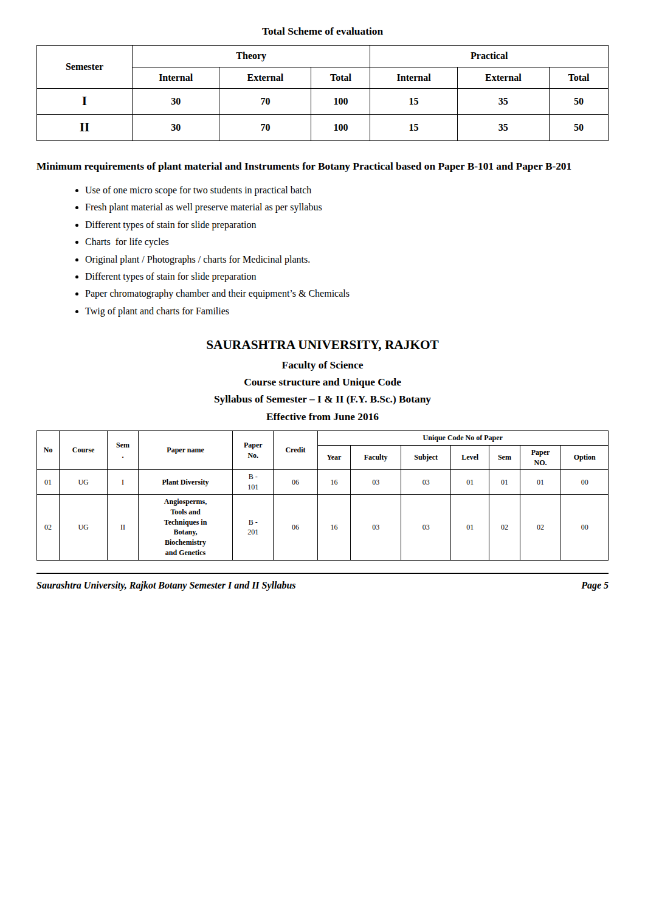Total Scheme of evaluation
| Semester | Theory | Practical |
| --- | --- | --- |
| Internal | External | Total | Internal | External | Total |
| I | 30 | 70 | 100 | 15 | 35 | 50 |
| II | 30 | 70 | 100 | 15 | 35 | 50 |
Minimum requirements of plant material and Instruments for Botany Practical based on Paper B-101 and Paper B-201
Use of one micro scope for two students in practical batch
Fresh plant material as well preserve material as per syllabus
Different types of stain for slide preparation
Charts for life cycles
Original plant / Photographs / charts for Medicinal plants.
Different types of stain for slide preparation
Paper chromatography chamber and their equipment’s & Chemicals
Twig of plant and charts for Families
SAURASHTRA UNIVERSITY, RAJKOT
Faculty of Science
Course structure and Unique Code
Syllabus of Semester – I & II (F.Y. B.Sc.) Botany
Effective from June 2016
| No | Course | Sem . | Paper name | Paper No. | Credit | Unique Code No of Paper |
| --- | --- | --- | --- | --- | --- | --- |
| Year | Faculty | Subject | Level | Sem | Paper NO. | Option |
| 01 | UG | I | Plant Diversity | B - 101 | 06 | 16 | 03 | 03 | 01 | 01 | 01 | 00 |
| 02 | UG | II | Angiosperms, Tools and Techniques in Botany, Biochemistry and Genetics | B - 201 | 06 | 16 | 03 | 03 | 01 | 02 | 02 | 00 |
Saurashtra University, Rajkot Botany Semester I and II Syllabus Page 5